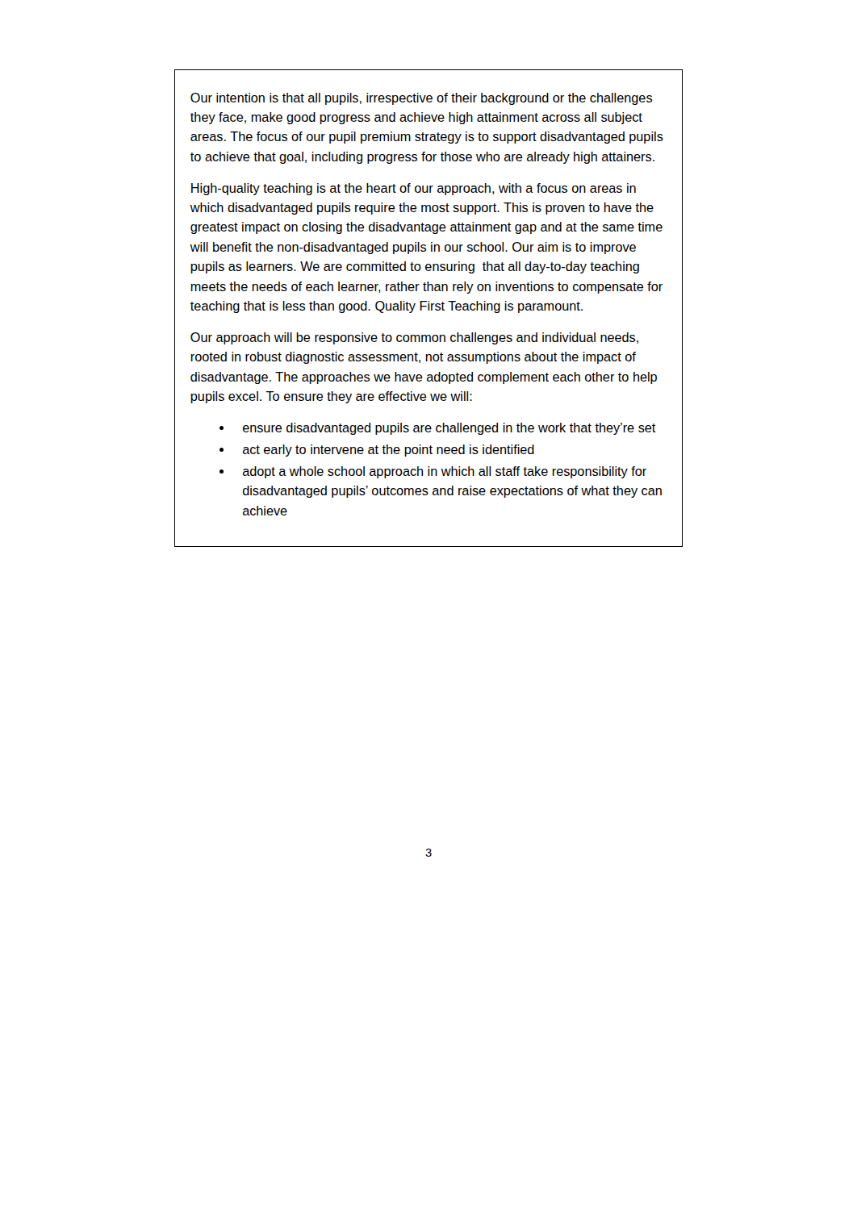Our intention is that all pupils, irrespective of their background or the challenges they face, make good progress and achieve high attainment across all subject areas. The focus of our pupil premium strategy is to support disadvantaged pupils to achieve that goal, including progress for those who are already high attainers.
High-quality teaching is at the heart of our approach, with a focus on areas in which disadvantaged pupils require the most support. This is proven to have the greatest impact on closing the disadvantage attainment gap and at the same time will benefit the non-disadvantaged pupils in our school. Our aim is to improve pupils as learners. We are committed to ensuring that all day-to-day teaching meets the needs of each learner, rather than rely on inventions to compensate for teaching that is less than good. Quality First Teaching is paramount.
Our approach will be responsive to common challenges and individual needs, rooted in robust diagnostic assessment, not assumptions about the impact of disadvantage. The approaches we have adopted complement each other to help pupils excel. To ensure they are effective we will:
ensure disadvantaged pupils are challenged in the work that they’re set
act early to intervene at the point need is identified
adopt a whole school approach in which all staff take responsibility for disadvantaged pupils’ outcomes and raise expectations of what they can achieve
3